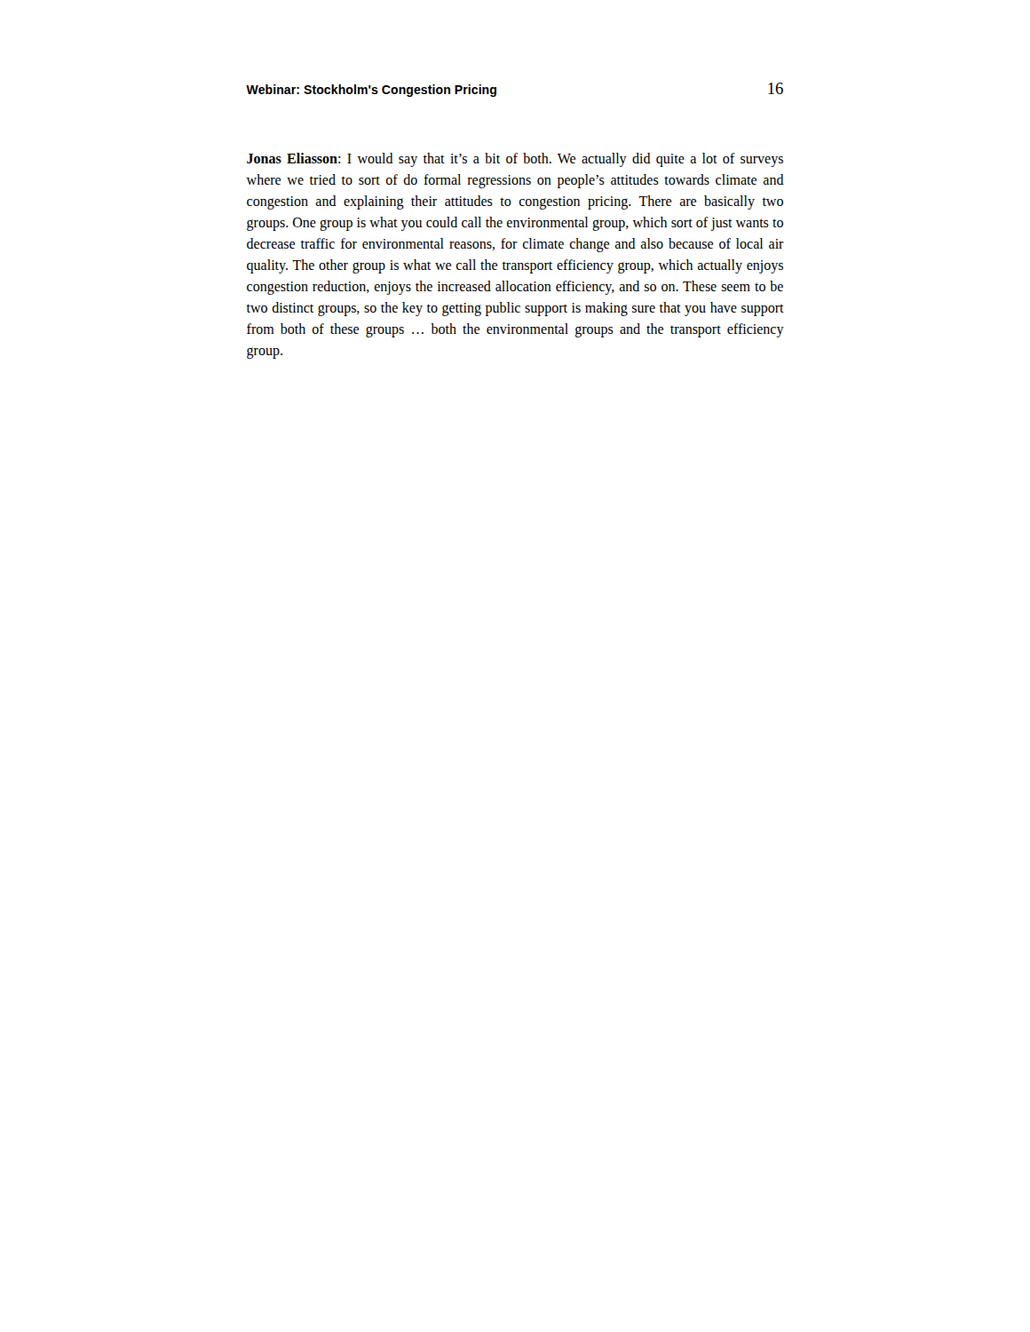Webinar: Stockholm's Congestion Pricing
16
Jonas Eliasson: I would say that it’s a bit of both. We actually did quite a lot of surveys where we tried to sort of do formal regressions on people’s attitudes towards climate and congestion and explaining their attitudes to congestion pricing. There are basically two groups. One group is what you could call the environmental group, which sort of just wants to decrease traffic for environmental reasons, for climate change and also because of local air quality. The other group is what we call the transport efficiency group, which actually enjoys congestion reduction, enjoys the increased allocation efficiency, and so on. These seem to be two distinct groups, so the key to getting public support is making sure that you have support from both of these groups … both the environmental groups and the transport efficiency group.